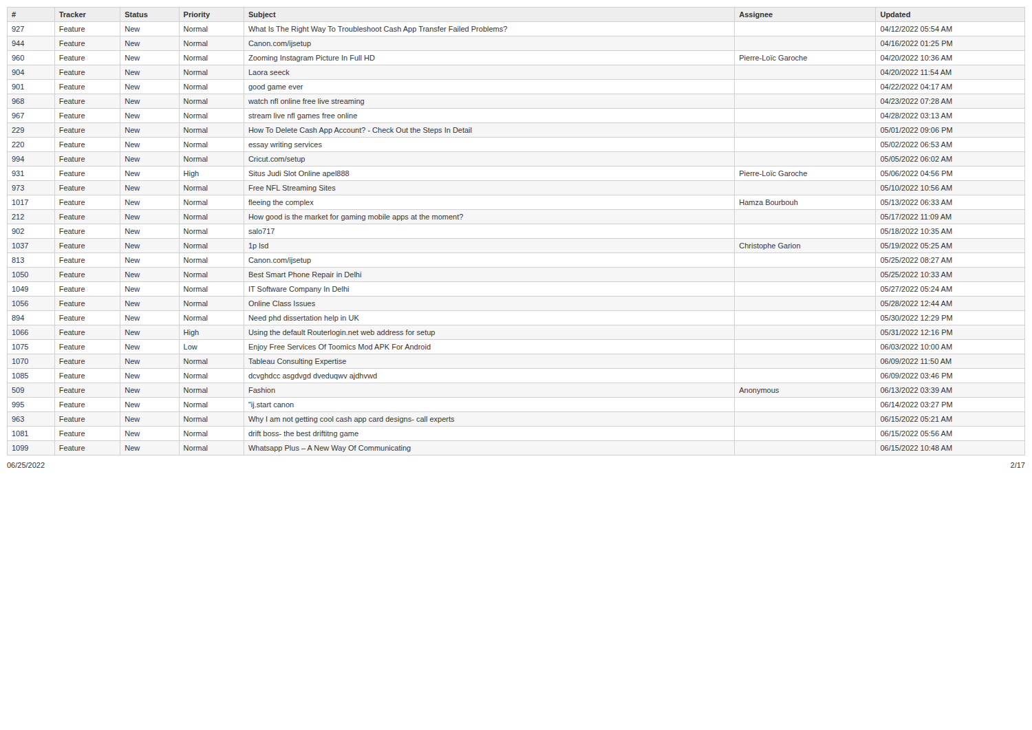| # | Tracker | Status | Priority | Subject | Assignee | Updated |
| --- | --- | --- | --- | --- | --- | --- |
| 927 | Feature | New | Normal | What Is The Right Way To Troubleshoot Cash App Transfer Failed Problems? | | 04/12/2022 05:54 AM |
| 944 | Feature | New | Normal | Canon.com/ijsetup | | 04/16/2022 01:25 PM |
| 960 | Feature | New | Normal | Zooming Instagram Picture In Full HD | Pierre-Loïc Garoche | 04/20/2022 10:36 AM |
| 904 | Feature | New | Normal | Laora seeck | | 04/20/2022 11:54 AM |
| 901 | Feature | New | Normal | good game ever | | 04/22/2022 04:17 AM |
| 968 | Feature | New | Normal | watch nfl online free live streaming | | 04/23/2022 07:28 AM |
| 967 | Feature | New | Normal | stream live nfl games free online | | 04/28/2022 03:13 AM |
| 229 | Feature | New | Normal | How To Delete Cash App Account? - Check Out the Steps In Detail | | 05/01/2022 09:06 PM |
| 220 | Feature | New | Normal | essay writing services | | 05/02/2022 06:53 AM |
| 994 | Feature | New | Normal | Cricut.com/setup | | 05/05/2022 06:02 AM |
| 931 | Feature | New | High | Situs Judi Slot Online apel888 | Pierre-Loïc Garoche | 05/06/2022 04:56 PM |
| 973 | Feature | New | Normal | Free NFL Streaming Sites | | 05/10/2022 10:56 AM |
| 1017 | Feature | New | Normal | fleeing the complex | Hamza Bourbouh | 05/13/2022 06:33 AM |
| 212 | Feature | New | Normal | How good is the market for gaming mobile apps at the moment? | | 05/17/2022 11:09 AM |
| 902 | Feature | New | Normal | salo717 | | 05/18/2022 10:35 AM |
| 1037 | Feature | New | Normal | 1p lsd | Christophe Garion | 05/19/2022 05:25 AM |
| 813 | Feature | New | Normal | Canon.com/ijsetup | | 05/25/2022 08:27 AM |
| 1050 | Feature | New | Normal | Best Smart Phone Repair in Delhi | | 05/25/2022 10:33 AM |
| 1049 | Feature | New | Normal | IT Software Company In Delhi | | 05/27/2022 05:24 AM |
| 1056 | Feature | New | Normal | Online Class Issues | | 05/28/2022 12:44 AM |
| 894 | Feature | New | Normal | Need phd dissertation help in UK | | 05/30/2022 12:29 PM |
| 1066 | Feature | New | High | Using the default Routerlogin.net web address for setup | | 05/31/2022 12:16 PM |
| 1075 | Feature | New | Low | Enjoy Free Services Of Toomics Mod APK For Android | | 06/03/2022 10:00 AM |
| 1070 | Feature | New | Normal | Tableau Consulting Expertise | | 06/09/2022 11:50 AM |
| 1085 | Feature | New | Normal | dcvghdcc asgdvgd dveduqwv ajdhvwd | | 06/09/2022 03:46 PM |
| 509 | Feature | New | Normal | Fashion | Anonymous | 06/13/2022 03:39 AM |
| 995 | Feature | New | Normal | "ij.start canon | | 06/14/2022 03:27 PM |
| 963 | Feature | New | Normal | Why I am not getting cool cash app card designs- call experts | | 06/15/2022 05:21 AM |
| 1081 | Feature | New | Normal | drift boss- the best driftitng game | | 06/15/2022 05:56 AM |
| 1099 | Feature | New | Normal | Whatsapp Plus – A New Way Of Communicating | | 06/15/2022 10:48 AM |
06/25/2022 2/17